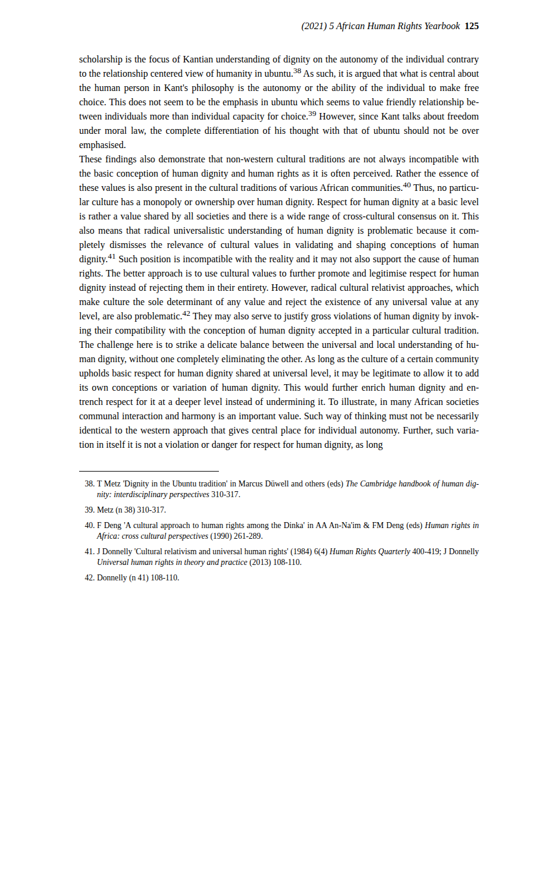(2021) 5 African Human Rights Yearbook 125
scholarship is the focus of Kantian understanding of dignity on the autonomy of the individual contrary to the relationship centered view of humanity in ubuntu.38 As such, it is argued that what is central about the human person in Kant's philosophy is the autonomy or the ability of the individual to make free choice. This does not seem to be the emphasis in ubuntu which seems to value friendly relationship between individuals more than individual capacity for choice.39 However, since Kant talks about freedom under moral law, the complete differentiation of his thought with that of ubuntu should not be over emphasised.
These findings also demonstrate that non-western cultural traditions are not always incompatible with the basic conception of human dignity and human rights as it is often perceived. Rather the essence of these values is also present in the cultural traditions of various African communities.40 Thus, no particular culture has a monopoly or ownership over human dignity. Respect for human dignity at a basic level is rather a value shared by all societies and there is a wide range of cross-cultural consensus on it. This also means that radical universalistic understanding of human dignity is problematic because it completely dismisses the relevance of cultural values in validating and shaping conceptions of human dignity.41 Such position is incompatible with the reality and it may not also support the cause of human rights. The better approach is to use cultural values to further promote and legitimise respect for human dignity instead of rejecting them in their entirety. However, radical cultural relativist approaches, which make culture the sole determinant of any value and reject the existence of any universal value at any level, are also problematic.42 They may also serve to justify gross violations of human dignity by invoking their compatibility with the conception of human dignity accepted in a particular cultural tradition. The challenge here is to strike a delicate balance between the universal and local understanding of human dignity, without one completely eliminating the other. As long as the culture of a certain community upholds basic respect for human dignity shared at universal level, it may be legitimate to allow it to add its own conceptions or variation of human dignity. This would further enrich human dignity and entrench respect for it at a deeper level instead of undermining it. To illustrate, in many African societies communal interaction and harmony is an important value. Such way of thinking must not be necessarily identical to the western approach that gives central place for individual autonomy. Further, such variation in itself it is not a violation or danger for respect for human dignity, as long
T Metz 'Dignity in the Ubuntu tradition' in Marcus Düwell and others (eds) The Cambridge handbook of human dignity: interdisciplinary perspectives 310-317.
Metz (n 38) 310-317.
F Deng 'A cultural approach to human rights among the Dinka' in AA An-Na'im & FM Deng (eds) Human rights in Africa: cross cultural perspectives (1990) 261-289.
J Donnelly 'Cultural relativism and universal human rights' (1984) 6(4) Human Rights Quarterly 400-419; J Donnelly Universal human rights in theory and practice (2013) 108-110.
Donnelly (n 41) 108-110.